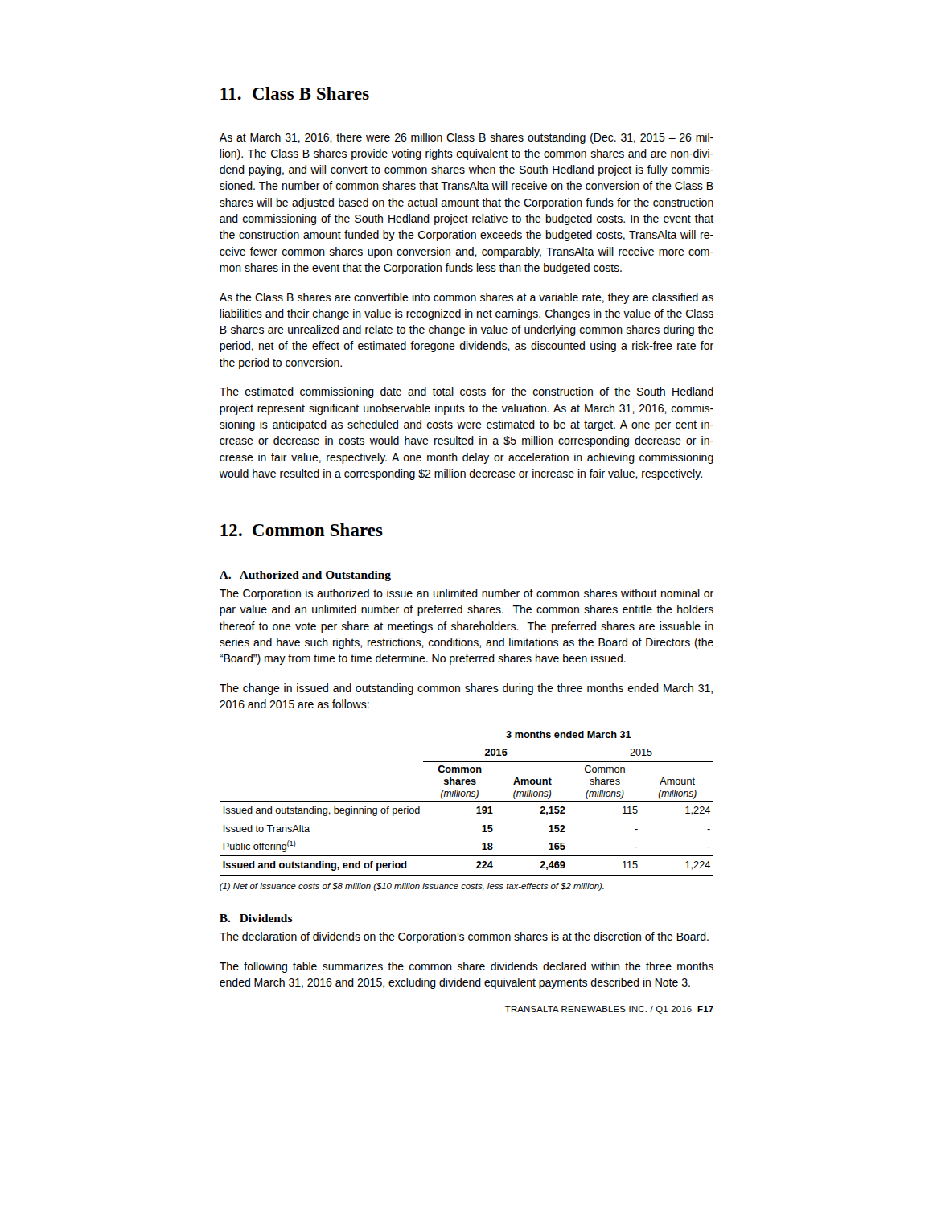11. Class B Shares
As at March 31, 2016, there were 26 million Class B shares outstanding (Dec. 31, 2015 – 26 million). The Class B shares provide voting rights equivalent to the common shares and are non-dividend paying, and will convert to common shares when the South Hedland project is fully commissioned. The number of common shares that TransAlta will receive on the conversion of the Class B shares will be adjusted based on the actual amount that the Corporation funds for the construction and commissioning of the South Hedland project relative to the budgeted costs. In the event that the construction amount funded by the Corporation exceeds the budgeted costs, TransAlta will receive fewer common shares upon conversion and, comparably, TransAlta will receive more common shares in the event that the Corporation funds less than the budgeted costs.
As the Class B shares are convertible into common shares at a variable rate, they are classified as liabilities and their change in value is recognized in net earnings. Changes in the value of the Class B shares are unrealized and relate to the change in value of underlying common shares during the period, net of the effect of estimated foregone dividends, as discounted using a risk-free rate for the period to conversion.
The estimated commissioning date and total costs for the construction of the South Hedland project represent significant unobservable inputs to the valuation. As at March 31, 2016, commissioning is anticipated as scheduled and costs were estimated to be at target. A one per cent increase or decrease in costs would have resulted in a $5 million corresponding decrease or increase in fair value, respectively. A one month delay or acceleration in achieving commissioning would have resulted in a corresponding $2 million decrease or increase in fair value, respectively.
12. Common Shares
A. Authorized and Outstanding
The Corporation is authorized to issue an unlimited number of common shares without nominal or par value and an unlimited number of preferred shares. The common shares entitle the holders thereof to one vote per share at meetings of shareholders. The preferred shares are issuable in series and have such rights, restrictions, conditions, and limitations as the Board of Directors (the “Board”) may from time to time determine. No preferred shares have been issued.
The change in issued and outstanding common shares during the three months ended March 31, 2016 and 2015 are as follows:
| | 3 months ended March 31 |
| | 2016 | 2015 |
| | Common shares (millions) | Amount (millions) | Common shares (millions) | Amount (millions) |
| Issued and outstanding, beginning of period | 191 | 2,152 | 115 | 1,224 |
| Issued to TransAlta | 15 | 152 | - | - |
| Public offering (1) | 18 | 165 | - | - |
| Issued and outstanding, end of period | 224 | 2,469 | 115 | 1,224 |
(1) Net of issuance costs of $8 million ($10 million issuance costs, less tax-effects of $2 million).
B. Dividends
The declaration of dividends on the Corporation’s common shares is at the discretion of the Board.
The following table summarizes the common share dividends declared within the three months ended March 31, 2016 and 2015, excluding dividend equivalent payments described in Note 3.
TRANSALTA RENEWABLES INC. / Q1 2016 F17